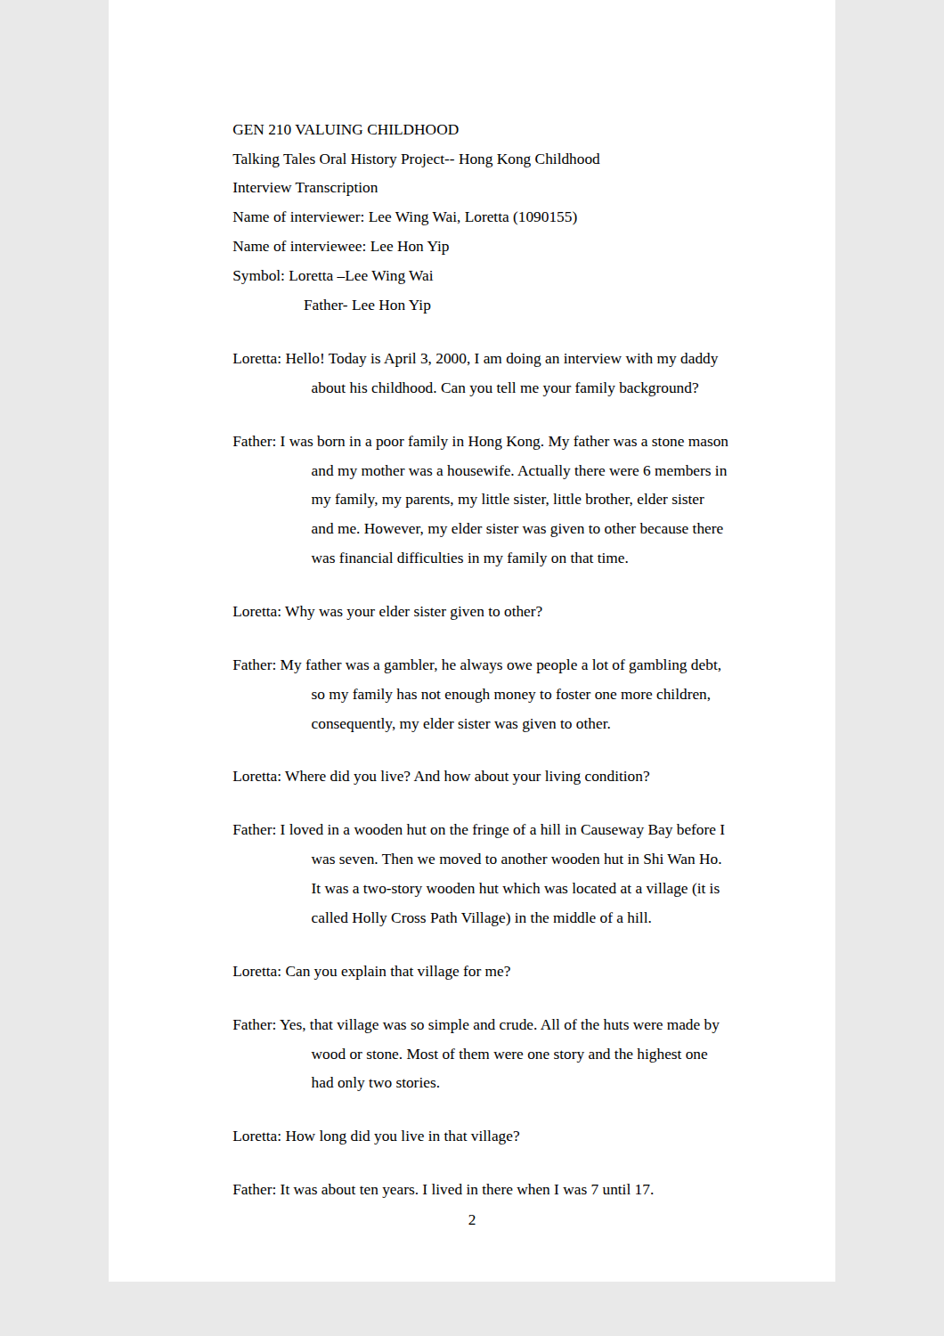GEN 210 VALUING CHILDHOOD
Talking Tales Oral History Project-- Hong Kong Childhood
Interview Transcription
Name of interviewer: Lee Wing Wai, Loretta (1090155)
Name of interviewee: Lee Hon Yip
Symbol: Loretta –Lee Wing Wai
Father- Lee Hon Yip
Loretta: Hello! Today is April 3, 2000, I am doing an interview with my daddy about his childhood. Can you tell me your family background?
Father: I was born in a poor family in Hong Kong. My father was a stone mason and my mother was a housewife. Actually there were 6 members in my family, my parents, my little sister, little brother, elder sister and me. However, my elder sister was given to other because there was financial difficulties in my family on that time.
Loretta: Why was your elder sister given to other?
Father: My father was a gambler, he always owe people a lot of gambling debt, so my family has not enough money to foster one more children, consequently, my elder sister was given to other.
Loretta: Where did you live? And how about your living condition?
Father: I loved in a wooden hut on the fringe of a hill in Causeway Bay before I was seven. Then we moved to another wooden hut in Shi Wan Ho. It was a two-story wooden hut which was located at a village (it is called Holly Cross Path Village) in the middle of a hill.
Loretta: Can you explain that village for me?
Father: Yes, that village was so simple and crude. All of the huts were made by wood or stone. Most of them were one story and the highest one had only two stories.
Loretta: How long did you live in that village?
Father: It was about ten years. I lived in there when I was 7 until 17.
2